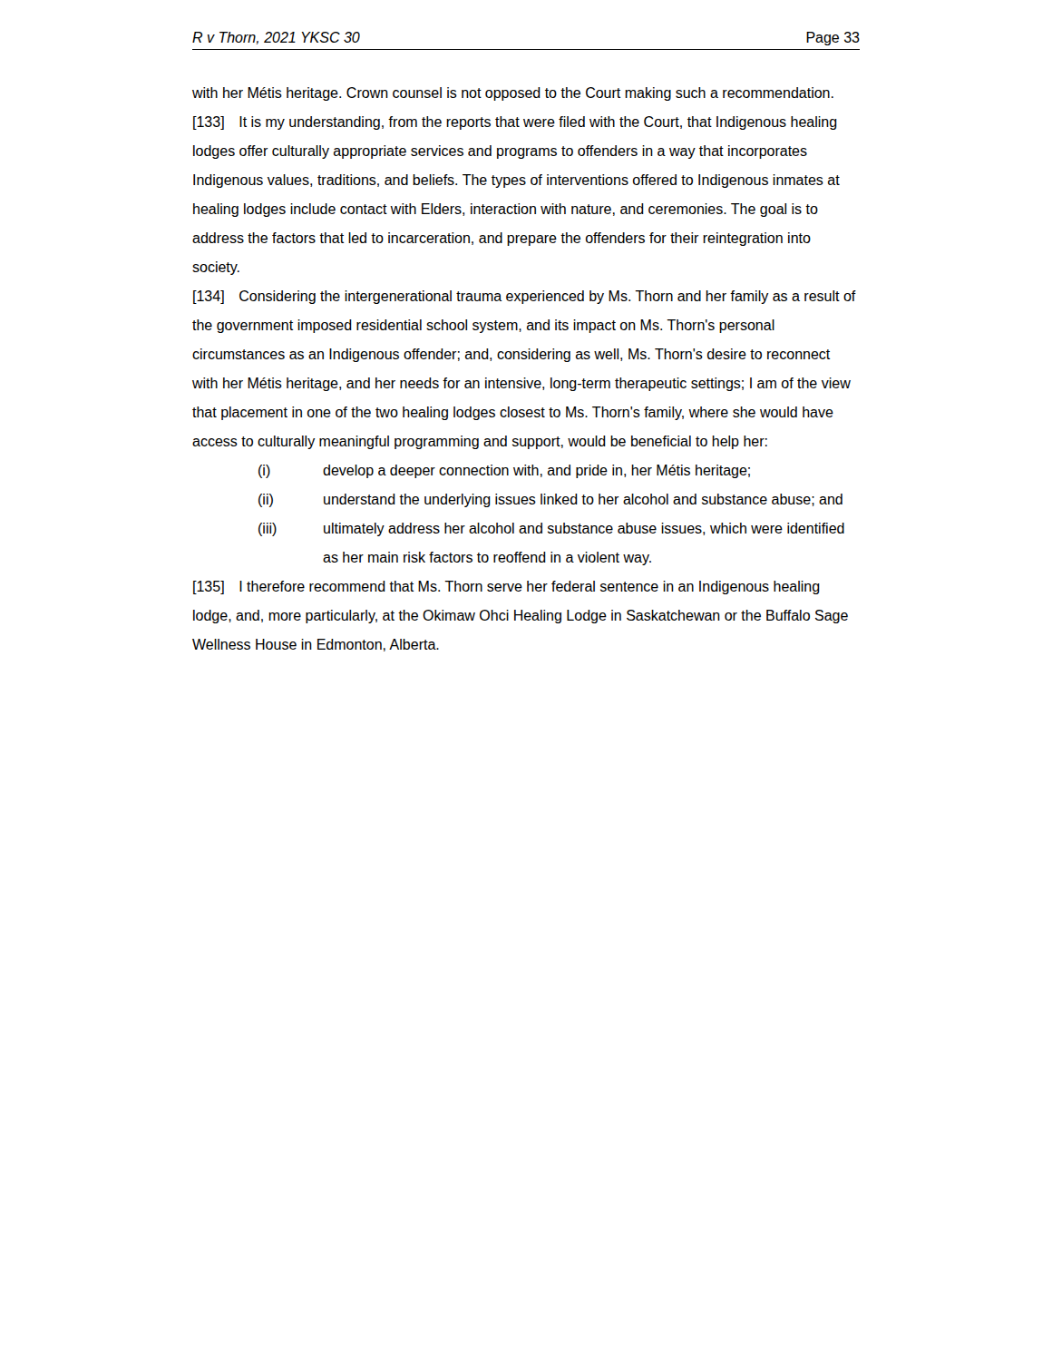R v Thorn, 2021 YKSC 30 Page 33
with her Métis heritage. Crown counsel is not opposed to the Court making such a recommendation.
[133] It is my understanding, from the reports that were filed with the Court, that Indigenous healing lodges offer culturally appropriate services and programs to offenders in a way that incorporates Indigenous values, traditions, and beliefs. The types of interventions offered to Indigenous inmates at healing lodges include contact with Elders, interaction with nature, and ceremonies. The goal is to address the factors that led to incarceration, and prepare the offenders for their reintegration into society.
[134] Considering the intergenerational trauma experienced by Ms. Thorn and her family as a result of the government imposed residential school system, and its impact on Ms. Thorn's personal circumstances as an Indigenous offender; and, considering as well, Ms. Thorn's desire to reconnect with her Métis heritage, and her needs for an intensive, long-term therapeutic settings; I am of the view that placement in one of the two healing lodges closest to Ms. Thorn's family, where she would have access to culturally meaningful programming and support, would be beneficial to help her:
(i) develop a deeper connection with, and pride in, her Métis heritage;
(ii) understand the underlying issues linked to her alcohol and substance abuse; and
(iii) ultimately address her alcohol and substance abuse issues, which were identified as her main risk factors to reoffend in a violent way.
[135] I therefore recommend that Ms. Thorn serve her federal sentence in an Indigenous healing lodge, and, more particularly, at the Okimaw Ohci Healing Lodge in Saskatchewan or the Buffalo Sage Wellness House in Edmonton, Alberta.